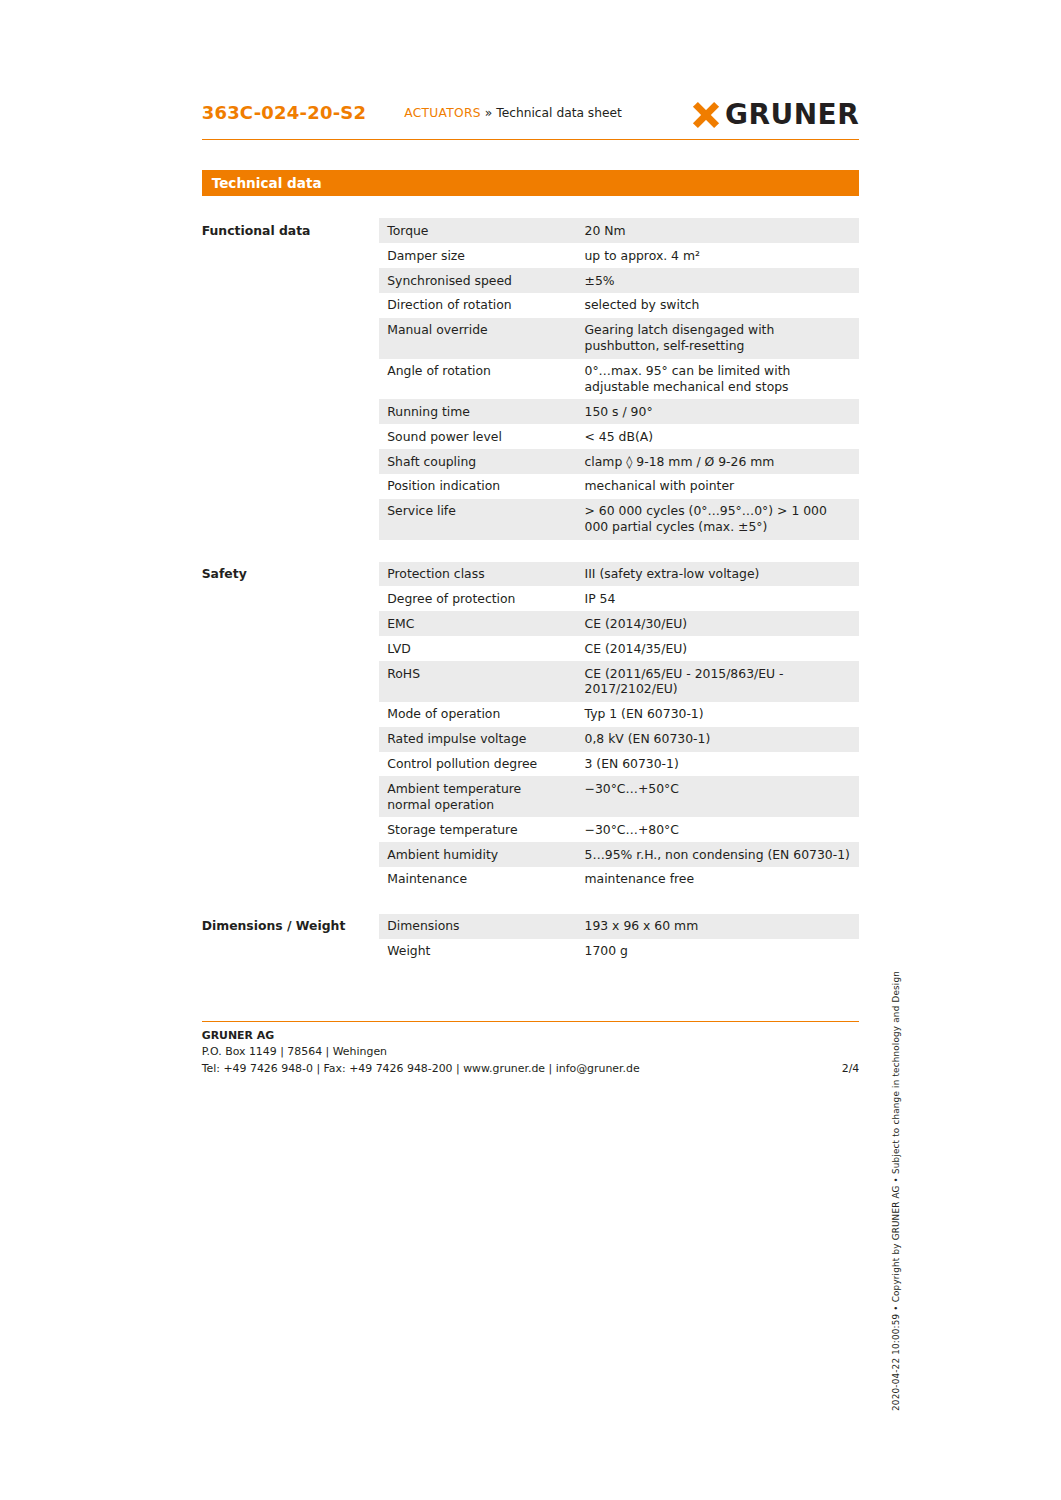363C-024-20-S2
ACTUATORS » Technical data sheet
GRUNER
Technical data
| Functional data | Torque | 20 Nm |
| | Damper size | up to approx. 4 m² |
| | Synchronised speed | ±5% |
| | Direction of rotation | selected by switch |
| | Manual override | Gearing latch disengaged with pushbutton, self-resetting |
| | Angle of rotation | 0°…max. 95° can be limited with adjustable mechanical end stops |
| | Running time | 150 s / 90° |
| | Sound power level | < 45 dB(A) |
| | Shaft coupling | clamp ◊ 9-18 mm / Ø 9-26 mm |
| | Position indication | mechanical with pointer |
| | Service life | > 60 000 cycles (0°…95°…0°) > 1 000 000 partial cycles (max. ±5°) |
| Safety | Protection class | III (safety extra-low voltage) |
| | Degree of protection | IP 54 |
| | EMC | CE (2014/30/EU) |
| | LVD | CE (2014/35/EU) |
| | RoHS | CE (2011/65/EU - 2015/863/EU - 2017/2102/EU) |
| | Mode of operation | Typ 1 (EN 60730-1) |
| | Rated impulse voltage | 0,8 kV (EN 60730-1) |
| | Control pollution degree | 3 (EN 60730-1) |
| | Ambient temperature normal operation | −30°C…+50°C |
| | Storage temperature | −30°C…+80°C |
| | Ambient humidity | 5…95% r.H., non condensing (EN 60730-1) |
| | Maintenance | maintenance free |
| Dimensions / Weight | Dimensions | 193 x 96 x 60 mm |
| | Weight | 1700 g |
2020-04-22 10:00:59 • Copyright by GRUNER AG • Subject to change in technology and Design
GRUNER AG
P.O. Box 1149 | 78564 | Wehingen
Tel: +49 7426 948-0 | Fax: +49 7426 948-200 | www.gruner.de | info@gruner.de
2/4